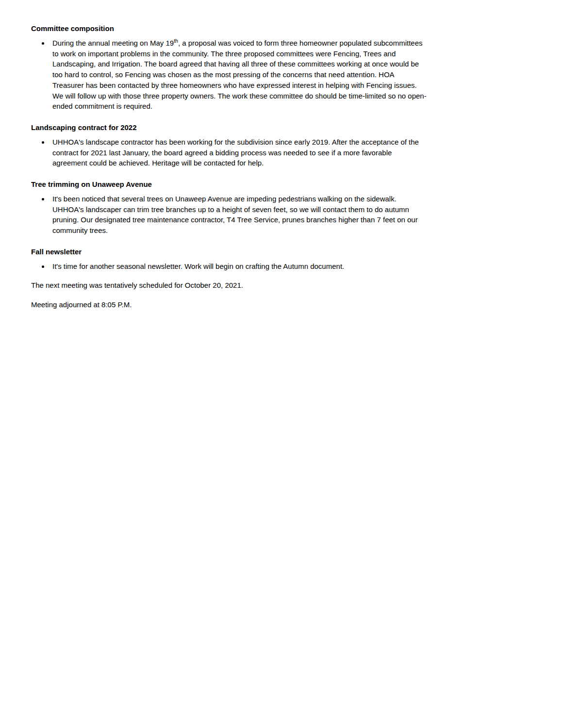Committee composition
During the annual meeting on May 19th, a proposal was voiced to form three homeowner populated subcommittees to work on important problems in the community. The three proposed committees were Fencing, Trees and Landscaping, and Irrigation. The board agreed that having all three of these committees working at once would be too hard to control, so Fencing was chosen as the most pressing of the concerns that need attention. HOA Treasurer has been contacted by three homeowners who have expressed interest in helping with Fencing issues. We will follow up with those three property owners. The work these committee do should be time-limited so no open-ended commitment is required.
Landscaping contract for 2022
UHHOA's landscape contractor has been working for the subdivision since early 2019. After the acceptance of the contract for 2021 last January, the board agreed a bidding process was needed to see if a more favorable agreement could be achieved. Heritage will be contacted for help.
Tree trimming on Unaweep Avenue
It's been noticed that several trees on Unaweep Avenue are impeding pedestrians walking on the sidewalk. UHHOA's landscaper can trim tree branches up to a height of seven feet, so we will contact them to do autumn pruning. Our designated tree maintenance contractor, T4 Tree Service, prunes branches higher than 7 feet on our community trees.
Fall newsletter
It's time for another seasonal newsletter. Work will begin on crafting the Autumn document.
The next meeting was tentatively scheduled for October 20, 2021.
Meeting adjourned at 8:05 P.M.